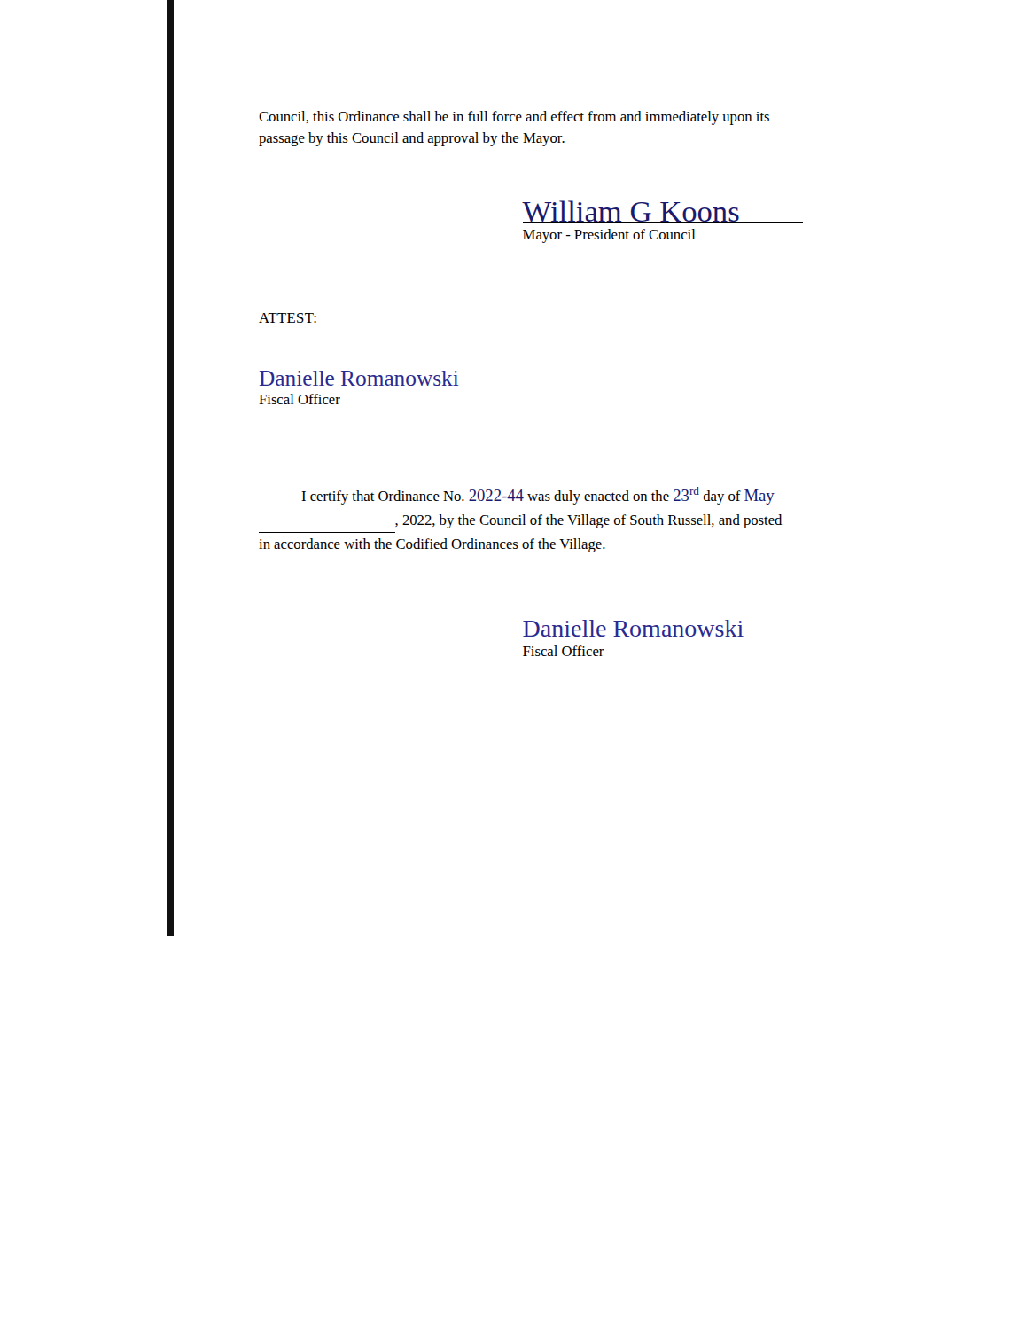Council, this Ordinance shall be in full force and effect from and immediately upon its passage by this Council and approval by the Mayor.
William G Koons
Mayor - President of Council
ATTEST:
Danielle Romanowski
Fiscal Officer
I certify that Ordinance No. 2022‑44 was duly enacted on the 23 rd day of May , 2022, by the Council of the Village of South Russell, and posted in accordance with the Codified Ordinances of the Village.
Danielle Romanowski
Fiscal Officer